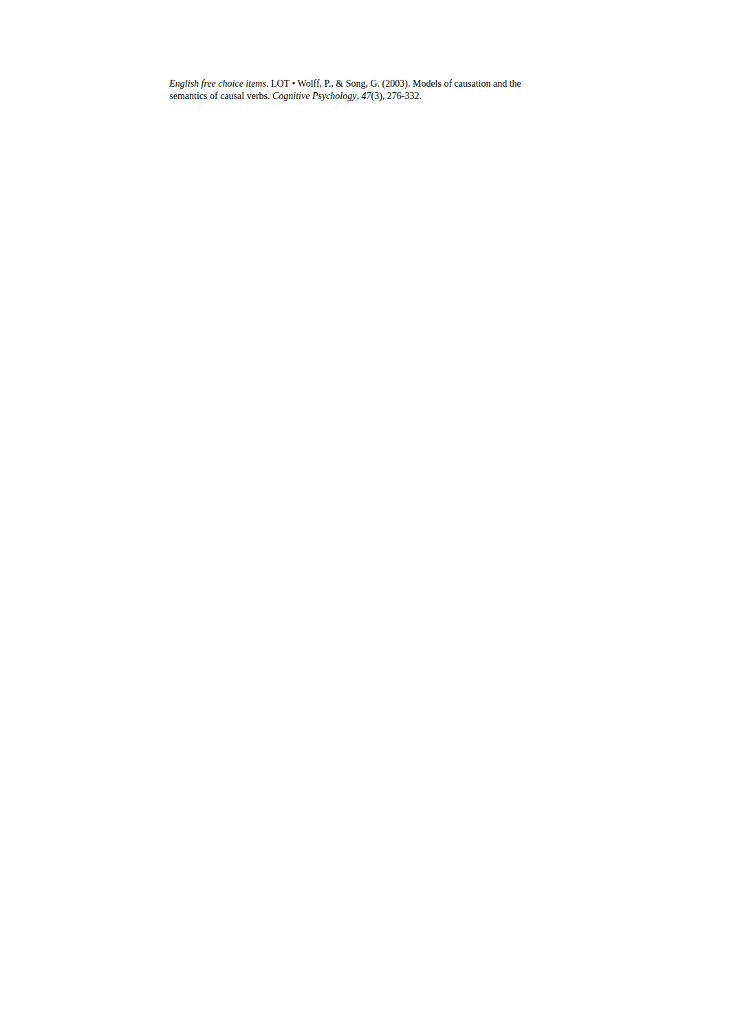English free choice items. LOT • Wolff, P., & Song, G. (2003). Models of causation and the semantics of causal verbs. Cognitive Psychology, 47(3), 276-332.